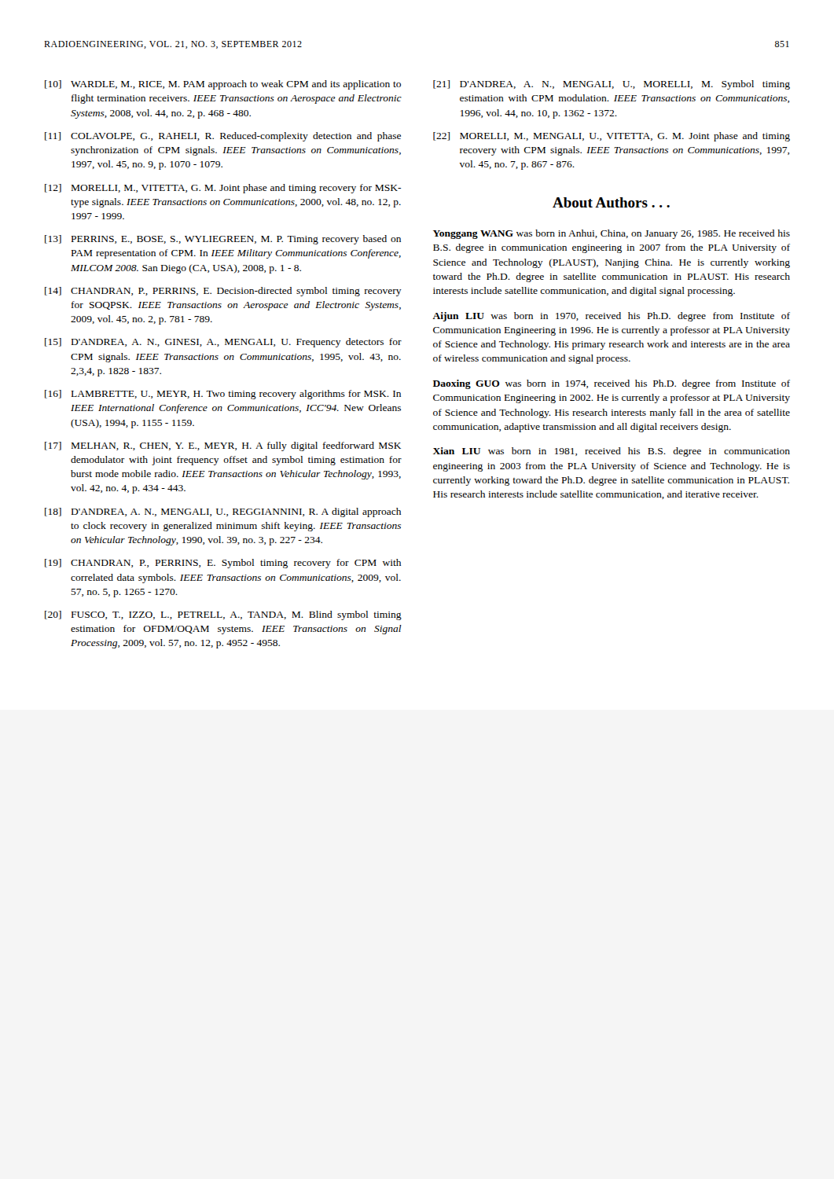RADIOENGINEERING, VOL. 21, NO. 3, SEPTEMBER 2012 851
[10] WARDLE, M., RICE, M. PAM approach to weak CPM and its application to flight termination receivers. IEEE Transactions on Aerospace and Electronic Systems, 2008, vol. 44, no. 2, p. 468 - 480.
[11] COLAVOLPE, G., RAHELI, R. Reduced-complexity detection and phase synchronization of CPM signals. IEEE Transactions on Communications, 1997, vol. 45, no. 9, p. 1070 - 1079.
[12] MORELLI, M., VITETTA, G. M. Joint phase and timing recovery for MSK-type signals. IEEE Transactions on Communications, 2000, vol. 48, no. 12, p. 1997 - 1999.
[13] PERRINS, E., BOSE, S., WYLIEGREEN, M. P. Timing recovery based on PAM representation of CPM. In IEEE Military Communications Conference, MILCOM 2008. San Diego (CA, USA), 2008, p. 1 - 8.
[14] CHANDRAN, P., PERRINS, E. Decision-directed symbol timing recovery for SOQPSK. IEEE Transactions on Aerospace and Electronic Systems, 2009, vol. 45, no. 2, p. 781 - 789.
[15] D'ANDREA, A. N., GINESI, A., MENGALI, U. Frequency detectors for CPM signals. IEEE Transactions on Communications, 1995, vol. 43, no. 2,3,4, p. 1828 - 1837.
[16] LAMBRETTE, U., MEYR, H. Two timing recovery algorithms for MSK. In IEEE International Conference on Communications, ICC'94. New Orleans (USA), 1994, p. 1155 - 1159.
[17] MELHAN, R., CHEN, Y. E., MEYR, H. A fully digital feedforward MSK demodulator with joint frequency offset and symbol timing estimation for burst mode mobile radio. IEEE Transactions on Vehicular Technology, 1993, vol. 42, no. 4, p. 434 - 443.
[18] D'ANDREA, A. N., MENGALI, U., REGGIANNINI, R. A digital approach to clock recovery in generalized minimum shift keying. IEEE Transactions on Vehicular Technology, 1990, vol. 39, no. 3, p. 227 - 234.
[19] CHANDRAN, P., PERRINS, E. Symbol timing recovery for CPM with correlated data symbols. IEEE Transactions on Communications, 2009, vol. 57, no. 5, p. 1265 - 1270.
[20] FUSCO, T., IZZO, L., PETRELL, A., TANDA, M. Blind symbol timing estimation for OFDM/OQAM systems. IEEE Transactions on Signal Processing, 2009, vol. 57, no. 12, p. 4952 - 4958.
[21] D'ANDREA, A. N., MENGALI, U., MORELLI, M. Symbol timing estimation with CPM modulation. IEEE Transactions on Communications, 1996, vol. 44, no. 10, p. 1362 - 1372.
[22] MORELLI, M., MENGALI, U., VITETTA, G. M. Joint phase and timing recovery with CPM signals. IEEE Transactions on Communications, 1997, vol. 45, no. 7, p. 867 - 876.
About Authors . . .
Yonggang WANG was born in Anhui, China, on January 26, 1985. He received his B.S. degree in communication engineering in 2007 from the PLA University of Science and Technology (PLAUST), Nanjing China. He is currently working toward the Ph.D. degree in satellite communication in PLAUST. His research interests include satellite communication, and digital signal processing.
Aijun LIU was born in 1970, received his Ph.D. degree from Institute of Communication Engineering in 1996. He is currently a professor at PLA University of Science and Technology. His primary research work and interests are in the area of wireless communication and signal process.
Daoxing GUO was born in 1974, received his Ph.D. degree from Institute of Communication Engineering in 2002. He is currently a professor at PLA University of Science and Technology. His research interests manly fall in the area of satellite communication, adaptive transmission and all digital receivers design.
Xian LIU was born in 1981, received his B.S. degree in communication engineering in 2003 from the PLA University of Science and Technology. He is currently working toward the Ph.D. degree in satellite communication in PLAUST. His research interests include satellite communication, and iterative receiver.